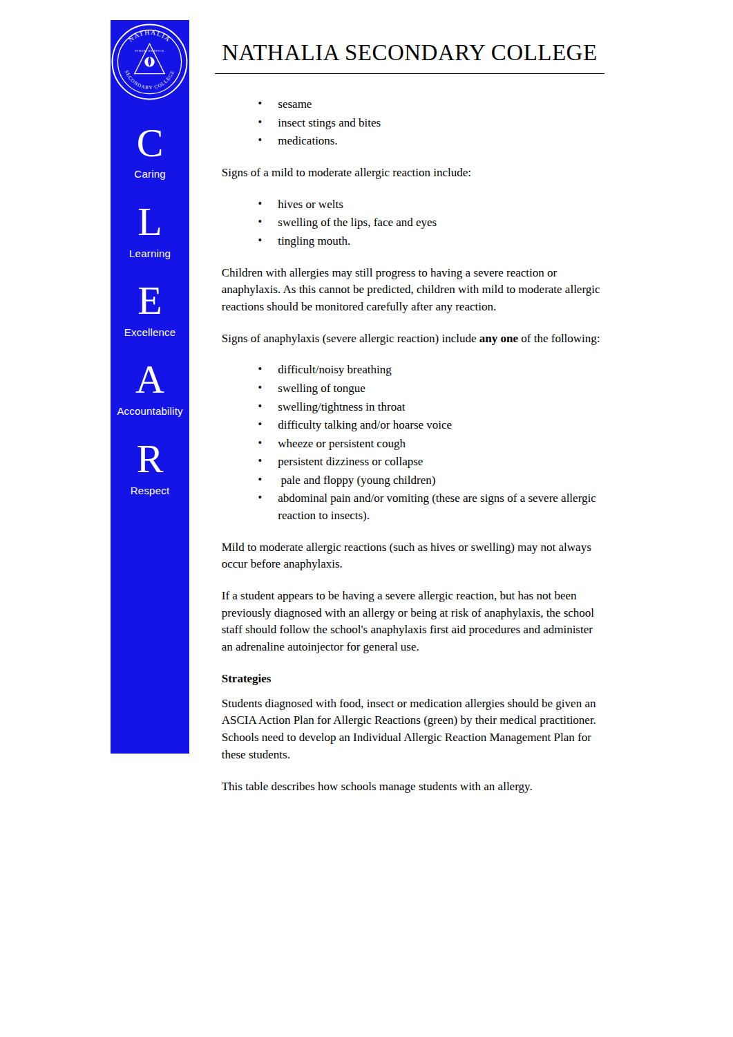C
Caring
L
Learning
E
Excellence
A
Accountability
R
Respect
NATHALIA SECONDARY COLLEGE FINEM RESPICE
NATHALIA SECONDARY COLLEGE
sesame
insect stings and bites
medications.
Signs of a mild to moderate allergic reaction include:
hives or welts
swelling of the lips, face and eyes
tingling mouth.
Children with allergies may still progress to having a severe reaction or anaphylaxis. As this cannot be predicted, children with mild to moderate allergic reactions should be monitored carefully after any reaction.
Signs of anaphylaxis (severe allergic reaction) include any one of the following:
difficult/noisy breathing
swelling of tongue
swelling/tightness in throat
difficulty talking and/or hoarse voice
wheeze or persistent cough
persistent dizziness or collapse
pale and floppy (young children)
abdominal pain and/or vomiting (these are signs of a severe allergic reaction to insects).
Mild to moderate allergic reactions (such as hives or swelling) may not always occur before anaphylaxis.
If a student appears to be having a severe allergic reaction, but has not been previously diagnosed with an allergy or being at risk of anaphylaxis, the school staff should follow the school's anaphylaxis first aid procedures and administer an adrenaline autoinjector for general use.
Strategies
Students diagnosed with food, insect or medication allergies should be given an ASCIA Action Plan for Allergic Reactions (green) by their medical practitioner. Schools need to develop an Individual Allergic Reaction Management Plan for these students.
This table describes how schools manage students with an allergy.